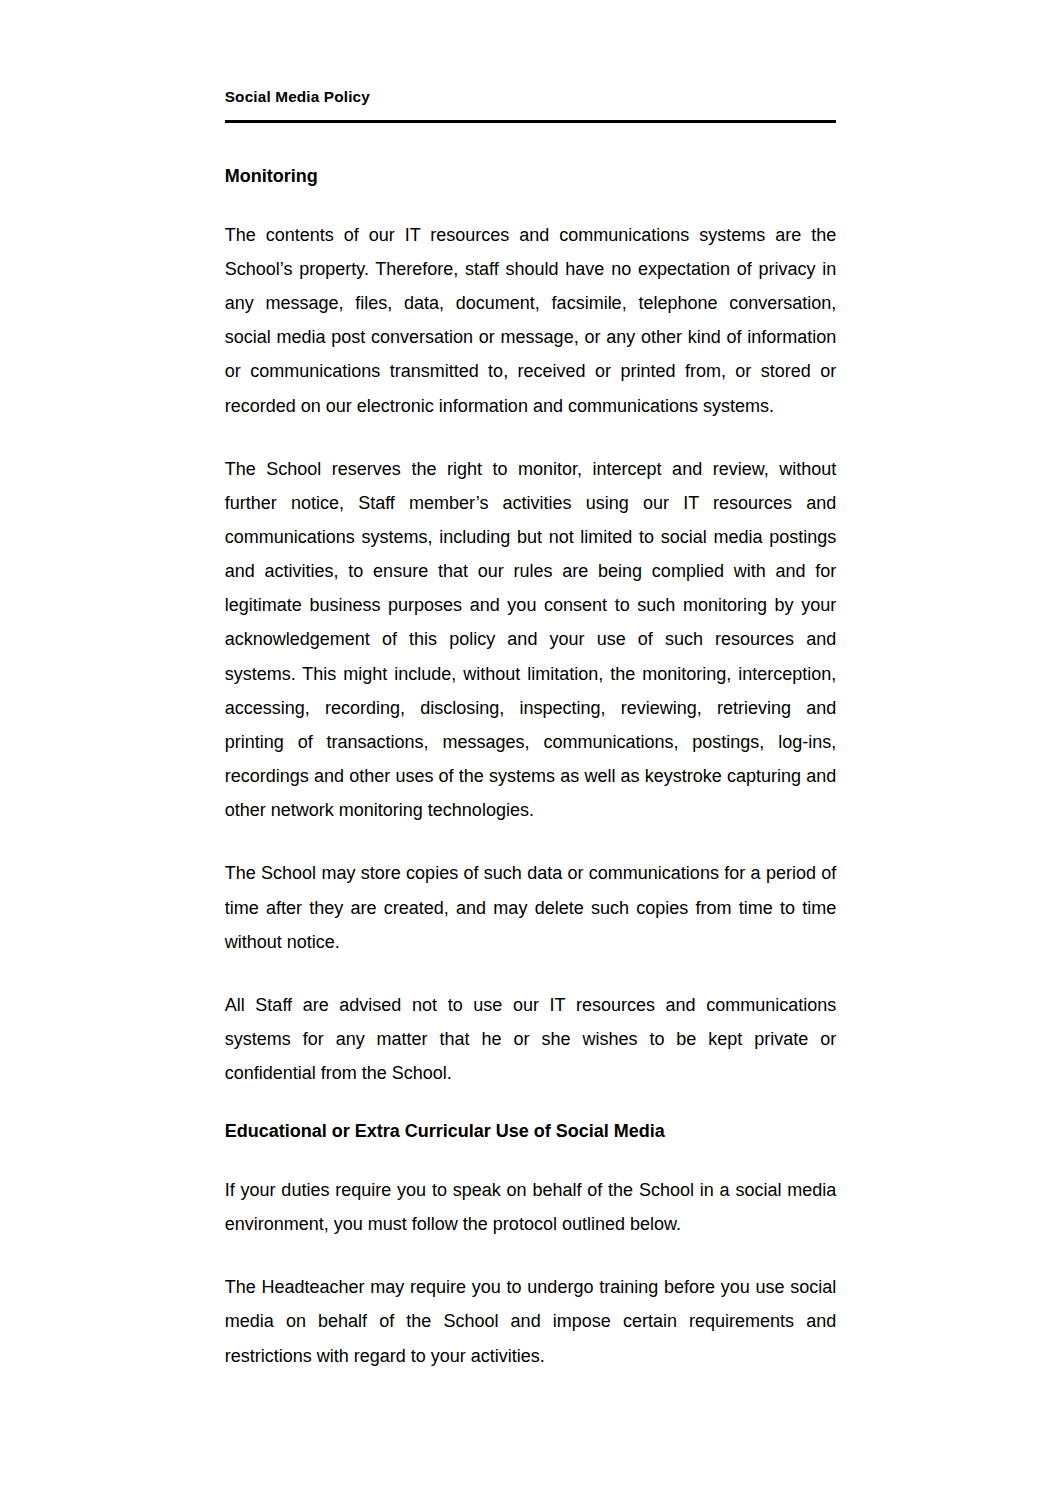Social Media Policy
Monitoring
The contents of our IT resources and communications systems are the School’s property. Therefore, staff should have no expectation of privacy in any message, files, data, document, facsimile, telephone conversation, social media post conversation or message, or any other kind of information or communications transmitted to, received or printed from, or stored or recorded on our electronic information and communications systems.
The School reserves the right to monitor, intercept and review, without further notice, Staff member’s activities using our IT resources and communications systems, including but not limited to social media postings and activities, to ensure that our rules are being complied with and for legitimate business purposes and you consent to such monitoring by your acknowledgement of this policy and your use of such resources and systems. This might include, without limitation, the monitoring, interception, accessing, recording, disclosing, inspecting, reviewing, retrieving and printing of transactions, messages, communications, postings, log-ins, recordings and other uses of the systems as well as keystroke capturing and other network monitoring technologies.
The School may store copies of such data or communications for a period of time after they are created, and may delete such copies from time to time without notice.
All Staff are advised not to use our IT resources and communications systems for any matter that he or she wishes to be kept private or confidential from the School.
Educational or Extra Curricular Use of Social Media
If your duties require you to speak on behalf of the School in a social media environment, you must follow the protocol outlined below.
The Headteacher may require you to undergo training before you use social media on behalf of the School and impose certain requirements and restrictions with regard to your activities.